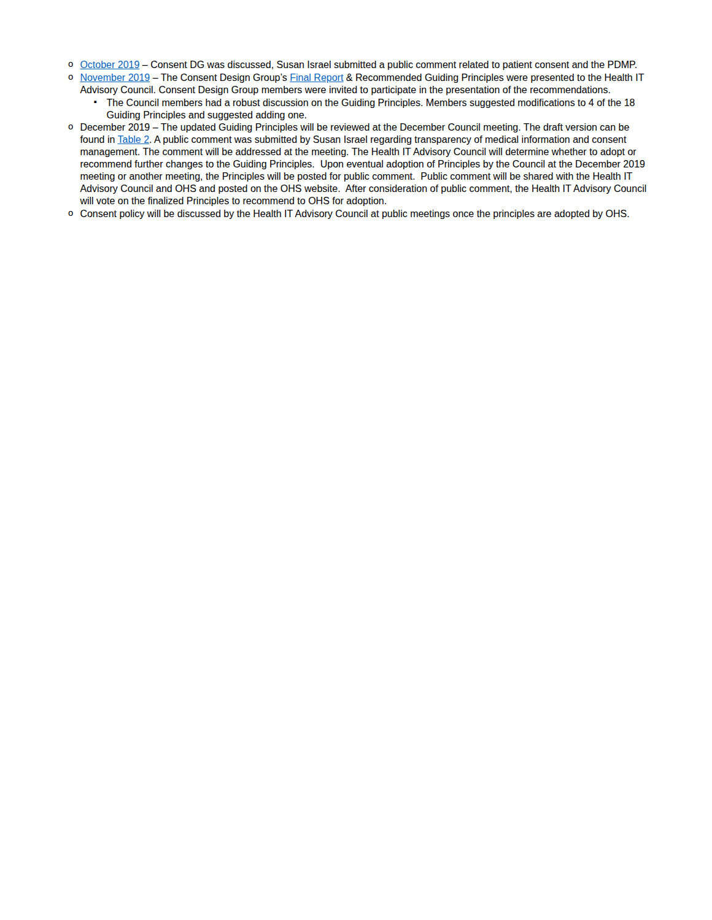October 2019 – Consent DG was discussed, Susan Israel submitted a public comment related to patient consent and the PDMP.
November 2019 – The Consent Design Group’s Final Report & Recommended Guiding Principles were presented to the Health IT Advisory Council. Consent Design Group members were invited to participate in the presentation of the recommendations.
The Council members had a robust discussion on the Guiding Principles. Members suggested modifications to 4 of the 18 Guiding Principles and suggested adding one.
December 2019 – The updated Guiding Principles will be reviewed at the December Council meeting. The draft version can be found in Table 2. A public comment was submitted by Susan Israel regarding transparency of medical information and consent management. The comment will be addressed at the meeting. The Health IT Advisory Council will determine whether to adopt or recommend further changes to the Guiding Principles. Upon eventual adoption of Principles by the Council at the December 2019 meeting or another meeting, the Principles will be posted for public comment. Public comment will be shared with the Health IT Advisory Council and OHS and posted on the OHS website. After consideration of public comment, the Health IT Advisory Council will vote on the finalized Principles to recommend to OHS for adoption.
Consent policy will be discussed by the Health IT Advisory Council at public meetings once the principles are adopted by OHS.